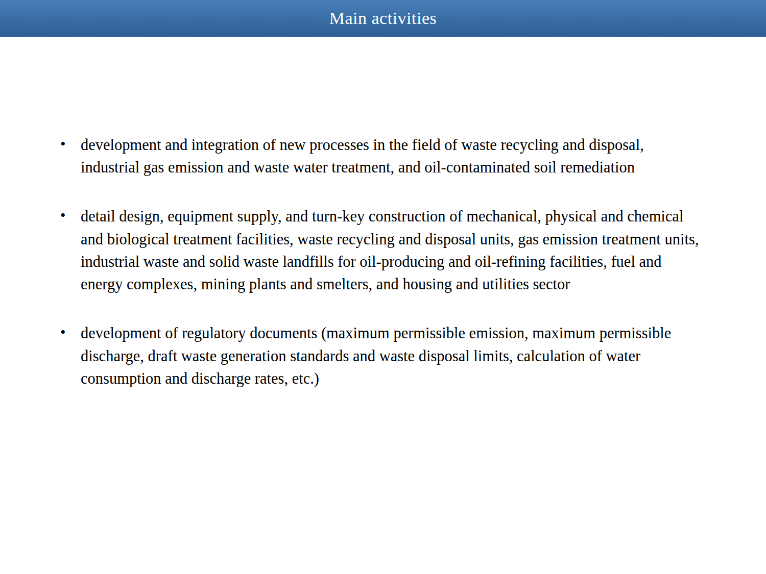Main activities
development and integration of new processes in the field of waste recycling and disposal, industrial gas emission and waste water treatment, and oil-contaminated soil remediation
detail design, equipment supply, and turn-key construction of mechanical, physical and chemical and biological treatment facilities, waste recycling and disposal units, gas emission treatment units, industrial waste and solid waste landfills for oil-producing and oil-refining facilities, fuel and energy complexes, mining plants and smelters, and housing and utilities sector
development of regulatory documents (maximum permissible emission, maximum permissible discharge, draft waste generation standards and waste disposal limits, calculation of water consumption and discharge rates, etc.)